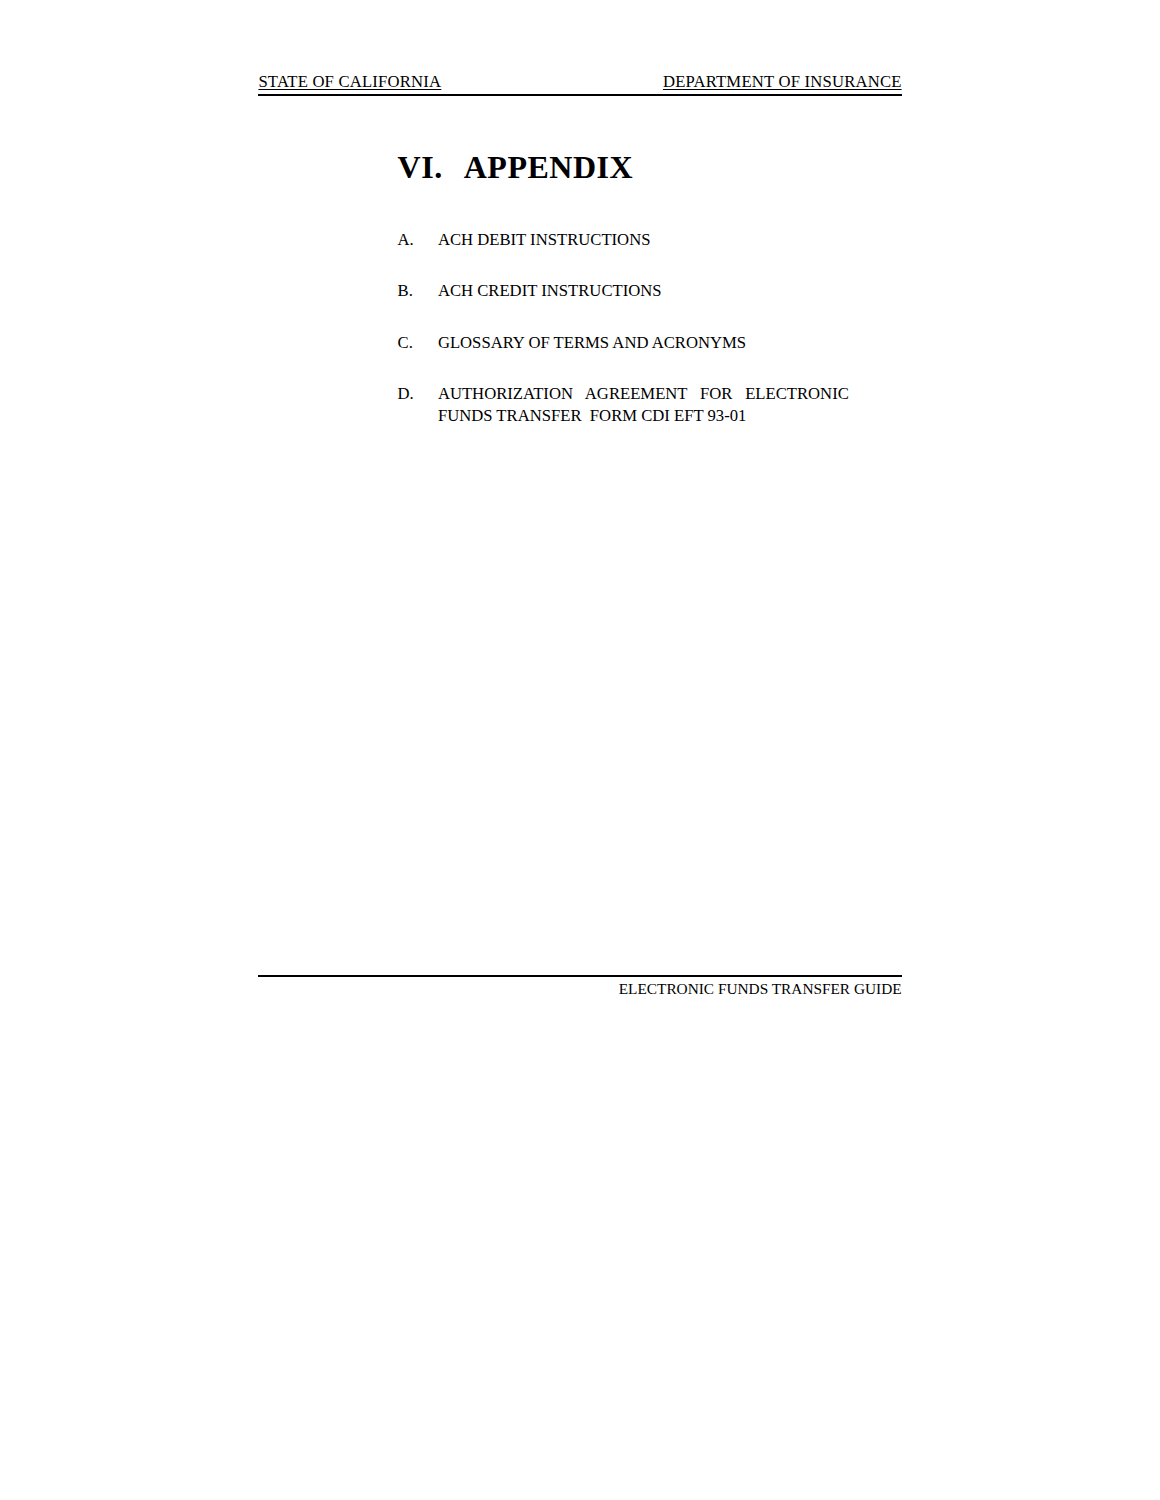STATE OF CALIFORNIA DEPARTMENT OF INSURANCE
VI. APPENDIX
A. ACH DEBIT INSTRUCTIONS
B. ACH CREDIT INSTRUCTIONS
C. GLOSSARY OF TERMS AND ACRONYMS
D. AUTHORIZATION AGREEMENT FOR ELECTRONIC FUNDS TRANSFER FORM CDI EFT 93-01
ELECTRONIC FUNDS TRANSFER GUIDE